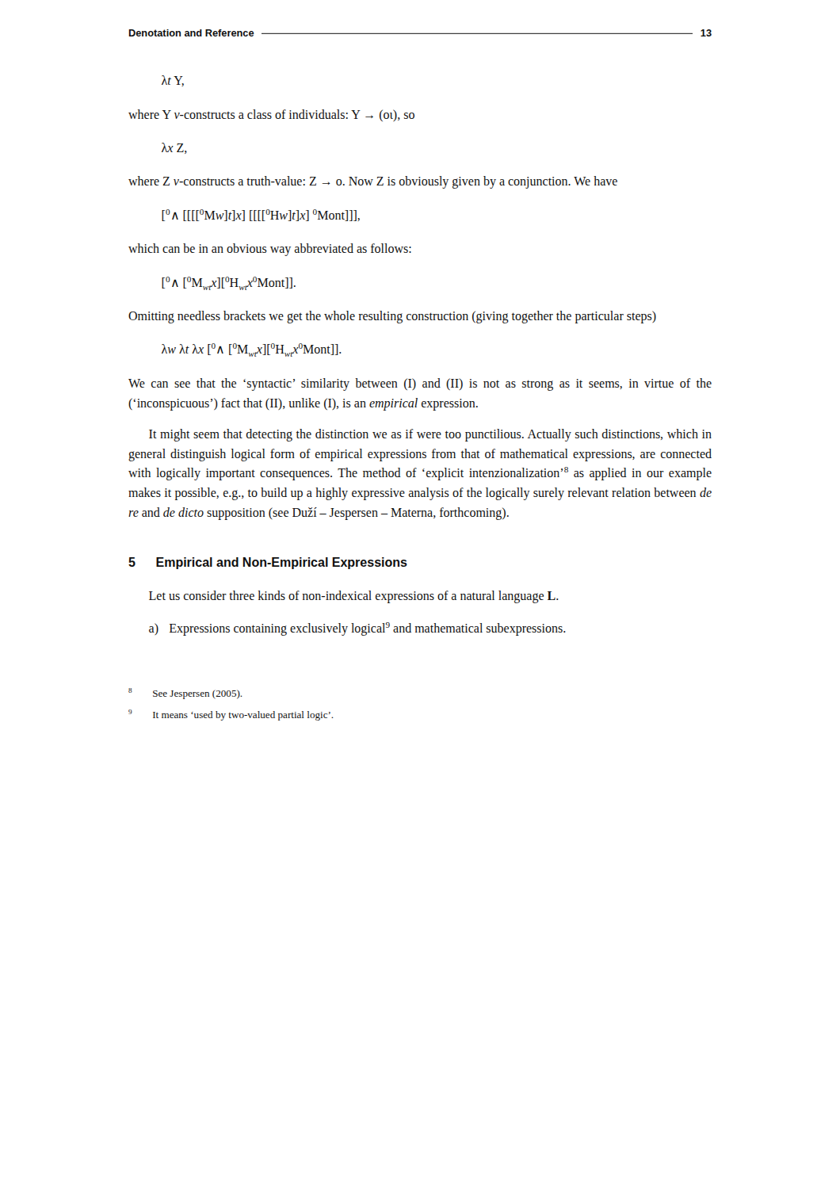Denotation and Reference 13
λt Y,
where Y v-constructs a class of individuals: Y → (oι), so
λx Z,
where Z v-constructs a truth-value: Z → o. Now Z is obviously given by a conjunction. We have
[0∧ [[[[0Mw]t]x] [[[[0Hw]t]x] 0Mont]]],
which can be in an obvious way abbreviated as follows:
[0∧ [0Mwtx][0Hwtx0Mont]].
Omitting needless brackets we get the whole resulting construction (giving together the particular steps)
λw λt λx [0∧ [0Mwtx][0Hwtx0Mont]].
We can see that the ‘syntactic’ similarity between (I) and (II) is not as strong as it seems, in virtue of the (‘inconspicuous’) fact that (II), unlike (I), is an empirical expression.
It might seem that detecting the distinction we as if were too punctilious. Actually such distinctions, which in general distinguish logical form of empirical expressions from that of mathematical expressions, are connected with logically important consequences. The method of ‘explicit intenzionalization’8 as applied in our example makes it possible, e.g., to build up a highly expressive analysis of the logically surely relevant relation between de re and de dicto supposition (see Duží – Jespersen – Materna, forthcoming).
5 Empirical and Non-Empirical Expressions
Let us consider three kinds of non-indexical expressions of a natural language L.
a) Expressions containing exclusively logical9 and mathematical subexpressions.
8 See Jespersen (2005).
9 It means ‘used by two-valued partial logic’.